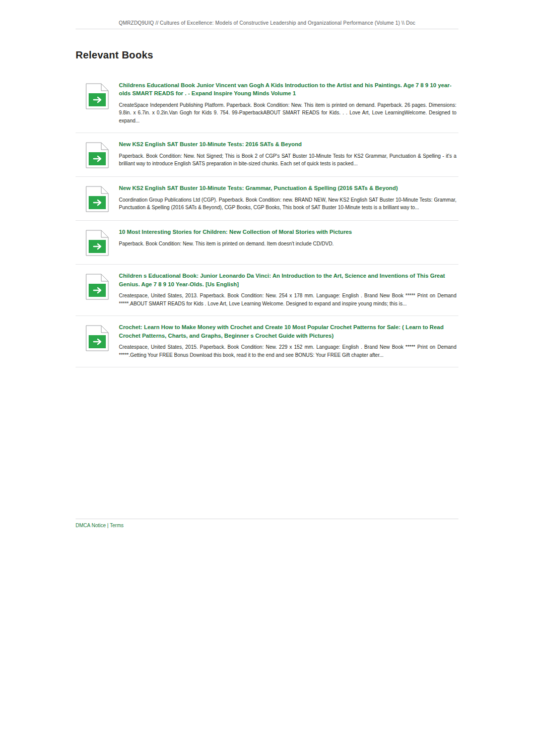QMRZDQ9UIQ // Cultures of Excellence: Models of Constructive Leadership and Organizational Performance (Volume 1) \\ Doc
Relevant Books
Childrens Educational Book Junior Vincent van Gogh A Kids Introduction to the Artist and his Paintings. Age 7 8 9 10 year-olds SMART READS for . - Expand Inspire Young Minds Volume 1
CreateSpace Independent Publishing Platform. Paperback. Book Condition: New. This item is printed on demand. Paperback. 26 pages. Dimensions: 9.8in. x 6.7in. x 0.2in.Van Gogh for Kids 9. 754. 99-PaperbackABOUT SMART READS for Kids. . . Love Art, Love LearningWelcome. Designed to expand...
New KS2 English SAT Buster 10-Minute Tests: 2016 SATs & Beyond
Paperback. Book Condition: New. Not Signed; This is Book 2 of CGP's SAT Buster 10-Minute Tests for KS2 Grammar, Punctuation & Spelling - it's a brilliant way to introduce English SATS preparation in bite-sized chunks. Each set of quick tests is packed...
New KS2 English SAT Buster 10-Minute Tests: Grammar, Punctuation & Spelling (2016 SATs & Beyond)
Coordination Group Publications Ltd (CGP). Paperback. Book Condition: new. BRAND NEW, New KS2 English SAT Buster 10-Minute Tests: Grammar, Punctuation & Spelling (2016 SATs & Beyond), CGP Books, CGP Books, This book of SAT Buster 10-Minute tests is a brilliant way to...
10 Most Interesting Stories for Children: New Collection of Moral Stories with Pictures
Paperback. Book Condition: New. This item is printed on demand. Item doesn't include CD/DVD.
Children s Educational Book: Junior Leonardo Da Vinci: An Introduction to the Art, Science and Inventions of This Great Genius. Age 7 8 9 10 Year-Olds. [Us English]
Createspace, United States, 2013. Paperback. Book Condition: New. 254 x 178 mm. Language: English . Brand New Book ***** Print on Demand *****.ABOUT SMART READS for Kids . Love Art, Love Learning Welcome. Designed to expand and inspire young minds; this is...
Crochet: Learn How to Make Money with Crochet and Create 10 Most Popular Crochet Patterns for Sale: ( Learn to Read Crochet Patterns, Charts, and Graphs, Beginner s Crochet Guide with Pictures)
Createspace, United States, 2015. Paperback. Book Condition: New. 229 x 152 mm. Language: English . Brand New Book ***** Print on Demand *****.Getting Your FREE Bonus Download this book, read it to the end and see BONUS: Your FREE Gift chapter after...
DMCA Notice | Terms